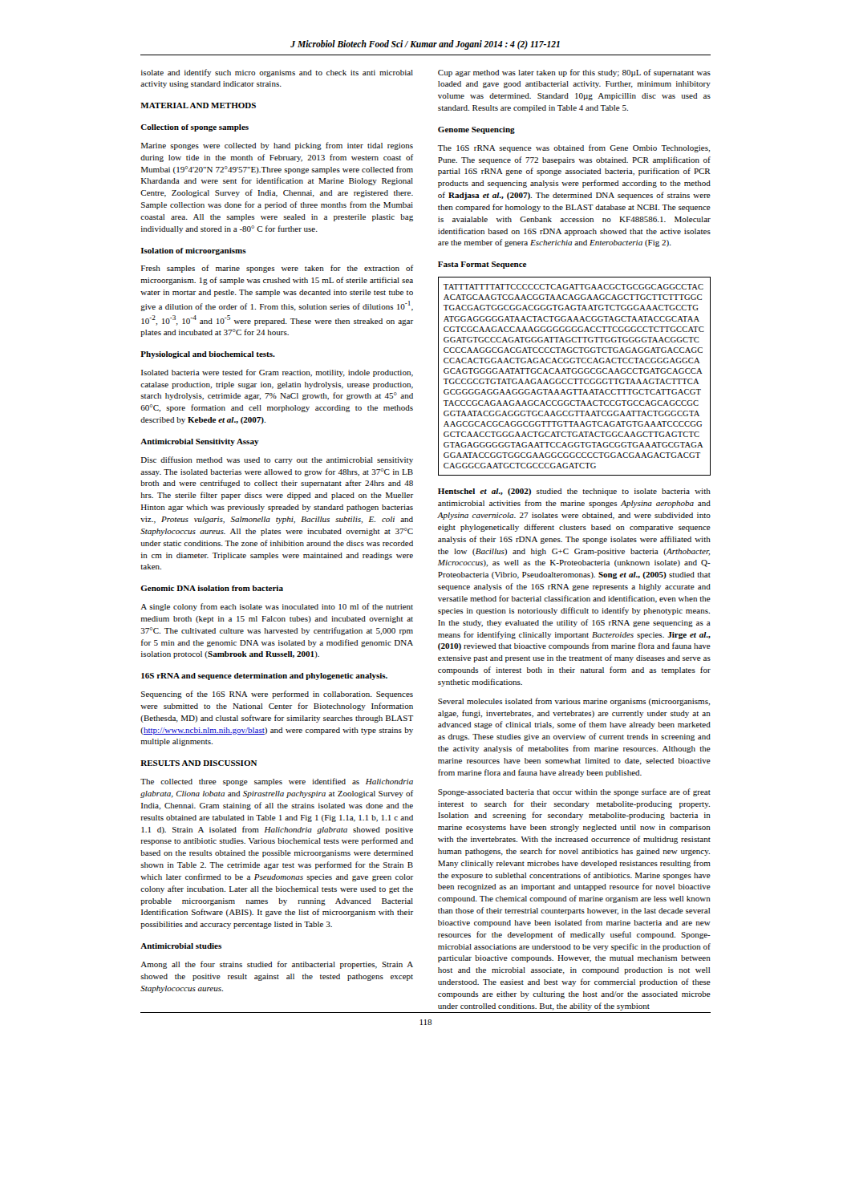J Microbiol Biotech Food Sci / Kumar and Jogani 2014 : 4 (2) 117-121
isolate and identify such micro organisms and to check its anti microbial activity using standard indicator strains.
MATERIAL AND METHODS
Collection of sponge samples
Marine sponges were collected by hand picking from inter tidal regions during low tide in the month of February, 2013 from western coast of Mumbai (19°4'20"N 72°49'57"E).Three sponge samples were collected from Khardanda and were sent for identification at Marine Biology Regional Centre, Zoological Survey of India, Chennai, and are registered there. Sample collection was done for a period of three months from the Mumbai coastal area. All the samples were sealed in a presterile plastic bag individually and stored in a -80° C for further use.
Isolation of microorganisms
Fresh samples of marine sponges were taken for the extraction of microorganism. 1g of sample was crushed with 15 mL of sterile artificial sea water in mortar and pestle. The sample was decanted into sterile test tube to give a dilution of the order of 1. From this, solution series of dilutions 10-1, 10-2, 10-3, 10-4 and 10-5 were prepared. These were then streaked on agar plates and incubated at 37°C for 24 hours.
Physiological and biochemical tests.
Isolated bacteria were tested for Gram reaction, motility, indole production, catalase production, triple sugar ion, gelatin hydrolysis, urease production, starch hydrolysis, cetrimide agar, 7% NaCl growth, for growth at 45° and 60°C, spore formation and cell morphology according to the methods described by Kebede et al., (2007).
Antimicrobial Sensitivity Assay
Disc diffusion method was used to carry out the antimicrobial sensitivity assay. The isolated bacterias were allowed to grow for 48hrs, at 37°C in LB broth and were centrifuged to collect their supernatant after 24hrs and 48 hrs. The sterile filter paper discs were dipped and placed on the Mueller Hinton agar which was previously spreaded by standard pathogen bacterias viz., Proteus vulgaris, Salmonella typhi, Bacillus subtilis, E. coli and Staphylococcus aureus. All the plates were incubated overnight at 37°C under static conditions. The zone of inhibition around the discs was recorded in cm in diameter. Triplicate samples were maintained and readings were taken.
Genomic DNA isolation from bacteria
A single colony from each isolate was inoculated into 10 ml of the nutrient medium broth (kept in a 15 ml Falcon tubes) and incubated overnight at 37°C. The cultivated culture was harvested by centrifugation at 5,000 rpm for 5 min and the genomic DNA was isolated by a modified genomic DNA isolation protocol (Sambrook and Russell, 2001).
16S rRNA and sequence determination and phylogenetic analysis.
Sequencing of the 16S RNA were performed in collaboration. Sequences were submitted to the National Center for Biotechnology Information (Bethesda, MD) and clustal software for similarity searches through BLAST (http://www.ncbi.nlm.nih.gov/blast) and were compared with type strains by multiple alignments.
RESULTS AND DISCUSSION
The collected three sponge samples were identified as Halichondria glabrata, Cliona lobata and Spirastrella pachyspira at Zoological Survey of India, Chennai. Gram staining of all the strains isolated was done and the results obtained are tabulated in Table 1 and Fig 1 (Fig 1.1a, 1.1 b, 1.1 c and 1.1 d). Strain A isolated from Halichondria glabrata showed positive response to antibiotic studies. Various biochemical tests were performed and based on the results obtained the possible microorganisms were determined shown in Table 2. The cetrimide agar test was performed for the Strain B which later confirmed to be a Pseudomonas species and gave green color colony after incubation. Later all the biochemical tests were used to get the probable microorganism names by running Advanced Bacterial Identification Software (ABIS). It gave the list of microorganism with their possibilities and accuracy percentage listed in Table 3.
Antimicrobial studies
Among all the four strains studied for antibacterial properties, Strain A showed the positive result against all the tested pathogens except Staphylococcus aureus.
Cup agar method was later taken up for this study; 80µL of supernatant was loaded and gave good antibacterial activity. Further, minimum inhibitory volume was determined. Standard 10µg Ampicillin disc was used as standard. Results are compiled in Table 4 and Table 5.
Genome Sequencing
The 16S rRNA sequence was obtained from Gene Ombio Technologies, Pune. The sequence of 772 basepairs was obtained. PCR amplification of partial 16S rRNA gene of sponge associated bacteria, purification of PCR products and sequencing analysis were performed according to the method of Radjasa et al., (2007). The determined DNA sequences of strains were then compared for homology to the BLAST database at NCBI. The sequence is avaialable with Genbank accession no KF488586.1. Molecular identification based on 16S rDNA approach showed that the active isolates are the member of genera Escherichia and Enterobacteria (Fig 2).
Fasta Format Sequence
TATTTATTTTATTCCCCCCTCAGATTGAACGCTGCGGCAGGCCTACACATGCAAGTCGAACGGTAACAGGAAGCAGCTTGCTTCTTTGGCTGACGAGTGGCGGACGGGTGAGTAATGTCTGGGAAACTGCCTGATGGAGGGGGATAACTACTGGAAACGGTAGCTAATACCGCATAACGTCGCAAGACCAAAGGGGGGGGACCTTCGGGCCTCTTGCCATCGGATGTGCCCAGATGGGATTAGCTTGTTGGTGGGGTAACGGCTCCCCCAAGGCGACGATCCCCTAGCTGGTCTGAGAGGATGACCAGCCCACACTGGAACTGAGACACGGTCCAGACTCCTACGGGAGGCAGCAGTGGGGAATATTGCACAATGGGCGCAAGCCTGATGCAGCCATGCCGCGTGTATGAAGAAGGCCTTCGGGTTGTAAAGTACTTTCAGCGGGGAGGAAGGGAGTAAAGTTAATACCTTTGCTCATTGACGTTACCCGCAGAAGAAGCACCGGCTAACTCCGTGCCAGCAGCCGCGGTAATACGGAGGGTGCAAGCGTTAATCGGAATTACTGGGCGTAAAGCGCACGCAGGCGGTTTGTTAAGTCAGATGTGAAATCCCCGGGCTCAACCTGGGAACTGCATCTGATACTGGCAAGCTTGAGTCTCGTAGAGGGGGGTAGAATTCCAGGTGTAGCGGTGAAATGCGTAGAGGAATACCGGTGGCGAAGGCGGCCCCTGGACGAAGACTGACGTCAGGGCGAATGCTCGCCCGAGATCTG
Hentschel et al., (2002) studied the technique to isolate bacteria with antimicrobial activities from the marine sponges Aplysina aerophoba and Aplysina cavernicola. 27 isolates were obtained, and were subdivided into eight phylogenetically different clusters based on comparative sequence analysis of their 16S rDNA genes. The sponge isolates were affiliated with the low (Bacillus) and high G+C Gram-positive bacteria (Arthobacter, Micrococcus), as well as the K-Proteobacteria (unknown isolate) and Q-Proteobacteria (Vibrio, Pseudoalteromonas). Song et al., (2005) studied that sequence analysis of the 16S rRNA gene represents a highly accurate and versatile method for bacterial classification and identification, even when the species in question is notoriously difficult to identify by phenotypic means. In the study, they evaluated the utility of 16S rRNA gene sequencing as a means for identifying clinically important Bacteroides species. Jirge et al., (2010) reviewed that bioactive compounds from marine flora and fauna have extensive past and present use in the treatment of many diseases and serve as compounds of interest both in their natural form and as templates for synthetic modifications.
Several molecules isolated from various marine organisms (microorganisms, algae, fungi, invertebrates, and vertebrates) are currently under study at an advanced stage of clinical trials, some of them have already been marketed as drugs. These studies give an overview of current trends in screening and the activity analysis of metabolites from marine resources. Although the marine resources have been somewhat limited to date, selected bioactive from marine flora and fauna have already been published.
Sponge-associated bacteria that occur within the sponge surface are of great interest to search for their secondary metabolite-producing property. Isolation and screening for secondary metabolite-producing bacteria in marine ecosystems have been strongly neglected until now in comparison with the invertebrates. With the increased occurrence of multidrug resistant human pathogens, the search for novel antibiotics has gained new urgency. Many clinically relevant microbes have developed resistances resulting from the exposure to sublethal concentrations of antibiotics. Marine sponges have been recognized as an important and untapped resource for novel bioactive compound. The chemical compound of marine organism are less well known than those of their terrestrial counterparts however, in the last decade several bioactive compound have been isolated from marine bacteria and are new resources for the development of medically useful compound. Sponge-microbial associations are understood to be very specific in the production of particular bioactive compounds. However, the mutual mechanism between host and the microbial associate, in compound production is not well understood. The easiest and best way for commercial production of these compounds are either by culturing the host and/or the associated microbe under controlled conditions. But, the ability of the symbiont
118